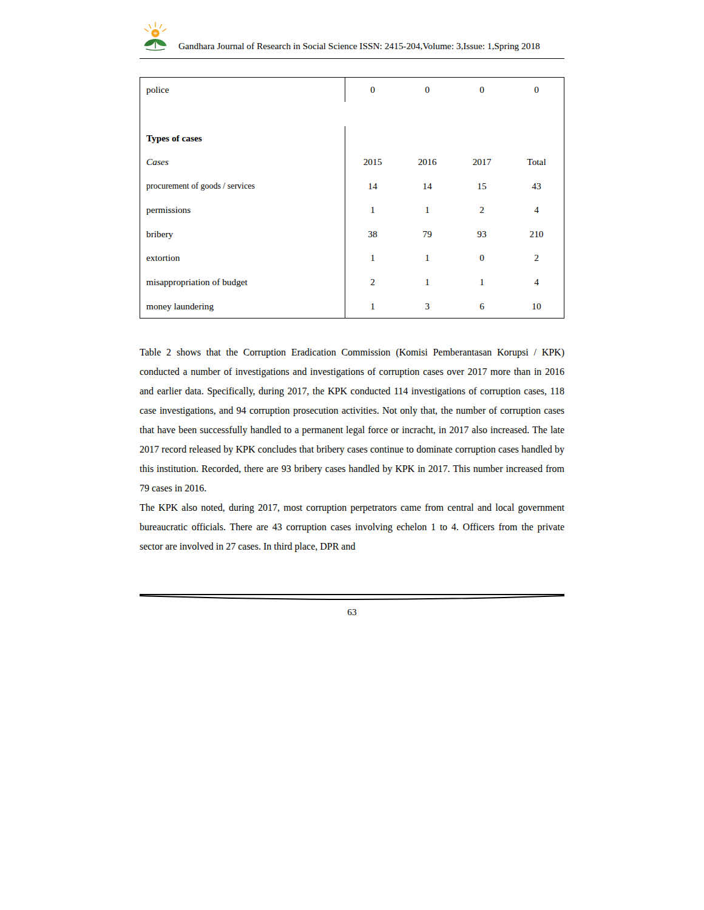Gandhara Journal of Research in Social Science ISSN: 2415-204,Volume: 3,Issue: 1,Spring 2018
| police | 0 | 0 | 0 | 0 |
| Types of cases | | | | |
| Cases | 2015 | 2016 | 2017 | Total |
| procurement of goods / services | 14 | 14 | 15 | 43 |
| permissions | 1 | 1 | 2 | 4 |
| bribery | 38 | 79 | 93 | 210 |
| extortion | 1 | 1 | 0 | 2 |
| misappropriation of budget | 2 | 1 | 1 | 4 |
| money laundering | 1 | 3 | 6 | 10 |
Table 2 shows that the Corruption Eradication Commission (Komisi Pemberantasan Korupsi / KPK) conducted a number of investigations and investigations of corruption cases over 2017 more than in 2016 and earlier data. Specifically, during 2017, the KPK conducted 114 investigations of corruption cases, 118 case investigations, and 94 corruption prosecution activities. Not only that, the number of corruption cases that have been successfully handled to a permanent legal force or incracht, in 2017 also increased. The late 2017 record released by KPK concludes that bribery cases continue to dominate corruption cases handled by this institution. Recorded, there are 93 bribery cases handled by KPK in 2017. This number increased from 79 cases in 2016.
The KPK also noted, during 2017, most corruption perpetrators came from central and local government bureaucratic officials. There are 43 corruption cases involving echelon 1 to 4. Officers from the private sector are involved in 27 cases. In third place, DPR and
63